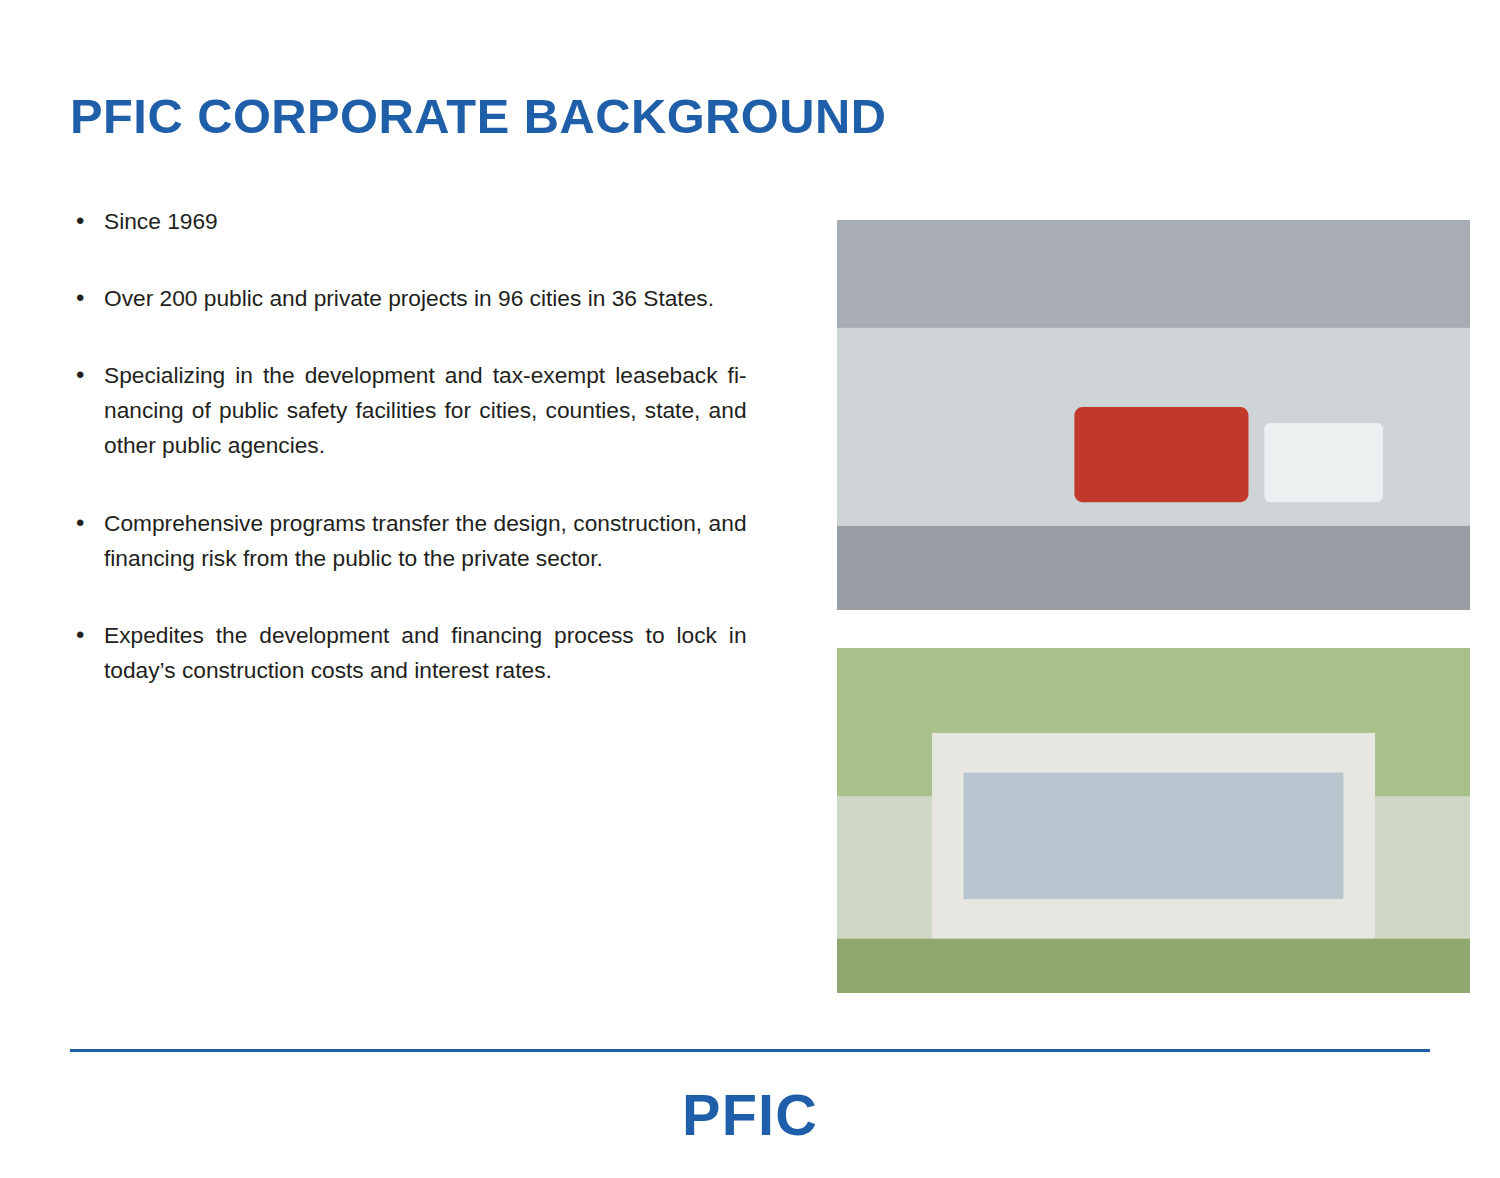PFIC CORPORATE BACKGROUND
Since 1969
Over 200 public and private projects in 96 cities in 36 States.
Specializing in the development and tax-exempt leaseback financing of public safety facilities for cities, counties, state, and other public agencies.
Comprehensive programs transfer the design, construction, and financing risk from the public to the private sector.
Expedites the development and financing process to lock in today’s construction costs and interest rates.
PFIC